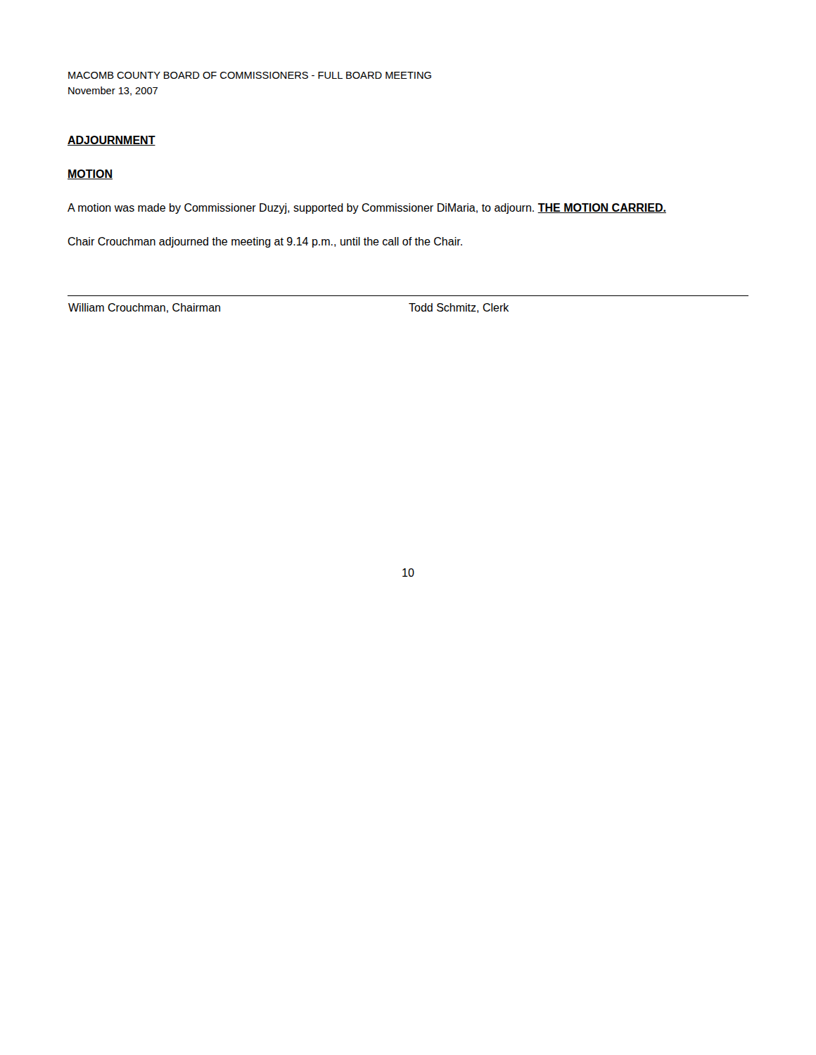MACOMB COUNTY BOARD OF COMMISSIONERS - FULL BOARD MEETING
November 13, 2007
ADJOURNMENT
MOTION
A motion was made by Commissioner Duzyj, supported by Commissioner DiMaria, to adjourn. THE MOTION CARRIED.
Chair Crouchman adjourned the meeting at 9.14 p.m., until the call of the Chair.
| William Crouchman, Chairman | Todd Schmitz, Clerk |
10